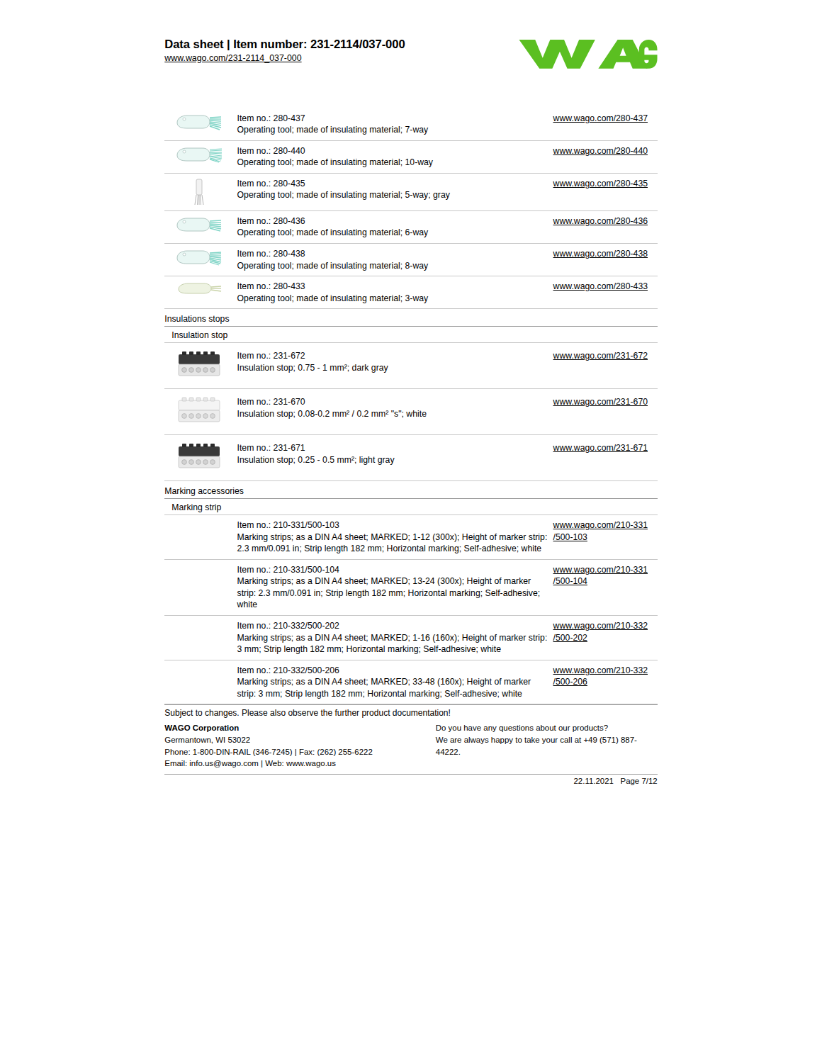Data sheet | Item number: 231-2114/037-000
www.wago.com/231-2114_037-000
| | Item no.: 280-437 Operating tool; made of insulating material; 7-way | www.wago.com/280-437 |
| | Item no.: 280-440 Operating tool; made of insulating material; 10-way | www.wago.com/280-440 |
| | Item no.: 280-435 Operating tool; made of insulating material; 5-way; gray | www.wago.com/280-435 |
| | Item no.: 280-436 Operating tool; made of insulating material; 6-way | www.wago.com/280-436 |
| | Item no.: 280-438 Operating tool; made of insulating material; 8-way | www.wago.com/280-438 |
| | Item no.: 280-433 Operating tool; made of insulating material; 3-way | www.wago.com/280-433 |
| Insulations stops |
| Insulation stop |
| | Item no.: 231-672 Insulation stop; 0.75 - 1 mm²; dark gray | www.wago.com/231-672 |
| | Item no.: 231-670 Insulation stop; 0.08-0.2 mm² / 0.2 mm² "s"; white | www.wago.com/231-670 |
| | Item no.: 231-671 Insulation stop; 0.25 - 0.5 mm²; light gray | www.wago.com/231-671 |
| Marking accessories |
| Marking strip |
| | Item no.: 210-331/500-103 Marking strips; as a DIN A4 sheet; MARKED; 1-12 (300x); Height of marker strip: 2.3 mm/0.091 in; Strip length 182 mm; Horizontal marking; Self-adhesive; white | www.wago.com/210-331 /500-103 |
| | Item no.: 210-331/500-104 Marking strips; as a DIN A4 sheet; MARKED; 13-24 (300x); Height of marker strip: 2.3 mm/0.091 in; Strip length 182 mm; Horizontal marking; Self-adhesive; white | www.wago.com/210-331 /500-104 |
| | Item no.: 210-332/500-202 Marking strips; as a DIN A4 sheet; MARKED; 1-16 (160x); Height of marker strip: 3 mm; Strip length 182 mm; Horizontal marking; Self-adhesive; white | www.wago.com/210-332 /500-202 |
| | Item no.: 210-332/500-206 Marking strips; as a DIN A4 sheet; MARKED; 33-48 (160x); Height of marker strip: 3 mm; Strip length 182 mm; Horizontal marking; Self-adhesive; white | www.wago.com/210-332 /500-206 |
Subject to changes. Please also observe the further product documentation!
WAGO Corporation
Germantown, WI 53022
Phone: 1-800-DIN-RAIL (346-7245) | Fax: (262) 255-6222
Email: info.us@wago.com | Web: www.wago.us
Do you have any questions about our products?
We are always happy to take your call at +49 (571) 887-44222.
22.11.2021 Page 7/12